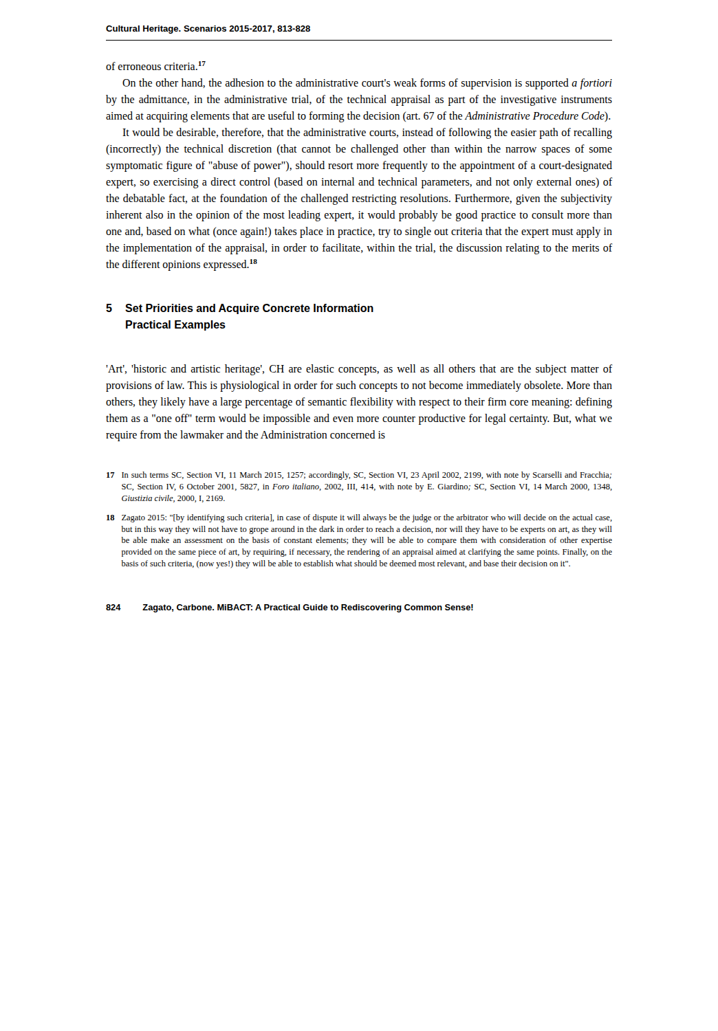Cultural Heritage. Scenarios 2015-2017, 813-828
of erroneous criteria.17
On the other hand, the adhesion to the administrative court's weak forms of supervision is supported a fortiori by the admittance, in the administrative trial, of the technical appraisal as part of the investigative instruments aimed at acquiring elements that are useful to forming the decision (art. 67 of the Administrative Procedure Code).
It would be desirable, therefore, that the administrative courts, instead of following the easier path of recalling (incorrectly) the technical discretion (that cannot be challenged other than within the narrow spaces of some symptomatic figure of "abuse of power"), should resort more frequently to the appointment of a court-designated expert, so exercising a direct control (based on internal and technical parameters, and not only external ones) of the debatable fact, at the foundation of the challenged restricting resolutions. Furthermore, given the subjectivity inherent also in the opinion of the most leading expert, it would probably be good practice to consult more than one and, based on what (once again!) takes place in practice, try to single out criteria that the expert must apply in the implementation of the appraisal, in order to facilitate, within the trial, the discussion relating to the merits of the different opinions expressed.18
5 Set Priorities and Acquire Concrete Information
Practical Examples
'Art', 'historic and artistic heritage', CH are elastic concepts, as well as all others that are the subject matter of provisions of law. This is physiological in order for such concepts to not become immediately obsolete. More than others, they likely have a large percentage of semantic flexibility with respect to their firm core meaning: defining them as a "one off" term would be impossible and even more counter productive for legal certainty. But, what we require from the lawmaker and the Administration concerned is
17 In such terms SC, Section VI, 11 March 2015, 1257; accordingly, SC, Section VI, 23 April 2002, 2199, with note by Scarselli and Fracchia; SC, Section IV, 6 October 2001, 5827, in Foro italiano, 2002, III, 414, with note by E. Giardino; SC, Section VI, 14 March 2000, 1348, Giustizia civile, 2000, I, 2169.
18 Zagato 2015: "[by identifying such criteria], in case of dispute it will always be the judge or the arbitrator who will decide on the actual case, but in this way they will not have to grope around in the dark in order to reach a decision, nor will they have to be experts on art, as they will be able make an assessment on the basis of constant elements; they will be able to compare them with consideration of other expertise provided on the same piece of art, by requiring, if necessary, the rendering of an appraisal aimed at clarifying the same points. Finally, on the basis of such criteria, (now yes!) they will be able to establish what should be deemed most relevant, and base their decision on it".
824 Zagato, Carbone. MiBACT: A Practical Guide to Rediscovering Common Sense!